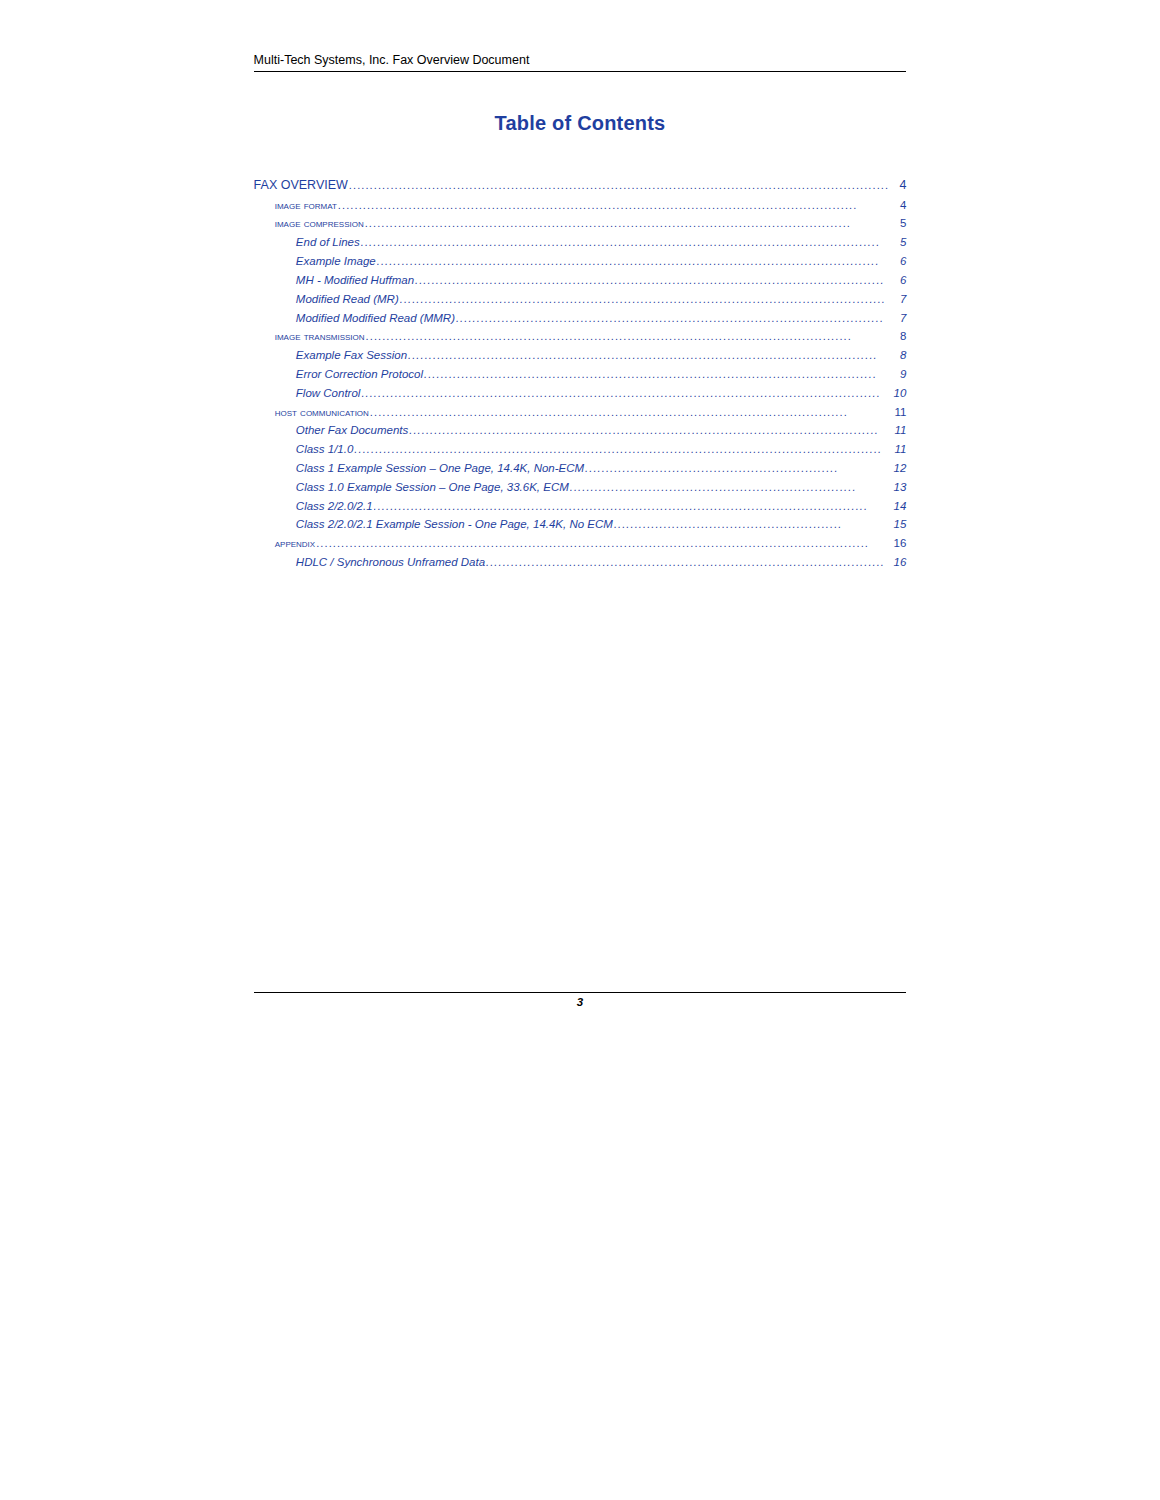Multi-Tech Systems, Inc. Fax Overview Document
Table of Contents
Fax Overview .................................................................................................................................. 4
Image Format ............................................................................................................................. 4
Image Compression ..................................................................................................................... 5
End of Lines ............................................................................................................................. 5
Example Image ......................................................................................................................... 6
MH - Modified Huffman ................................................................................................................. 6
Modified Read (MR) ..................................................................................................................... 7
Modified Modified Read (MMR) ....................................................................................................... 7
Image Transmission ..................................................................................................................... 8
Example Fax Session ................................................................................................................. 8
Error Correction Protocol ............................................................................................................. 9
Flow Control ............................................................................................................................. 10
Host Communication ................................................................................................................... 11
Other Fax Documents ................................................................................................................. 11
Class 1/1.0 ............................................................................................................................... 11
Class 1 Example Session – One Page, 14.4K, Non-ECM ............................................................. 12
Class 1.0 Example Session – One Page, 33.6K, ECM ..................................................................... 13
Class 2/2.0/2.1 ....................................................................................................................... 14
Class 2/2.0/2.1 Example Session - One Page, 14.4K, No ECM ....................................................... 15
Appendix ..................................................................................................................................... 16
HDLC / Synchronous Unframed Data ................................................................................................ 16
3